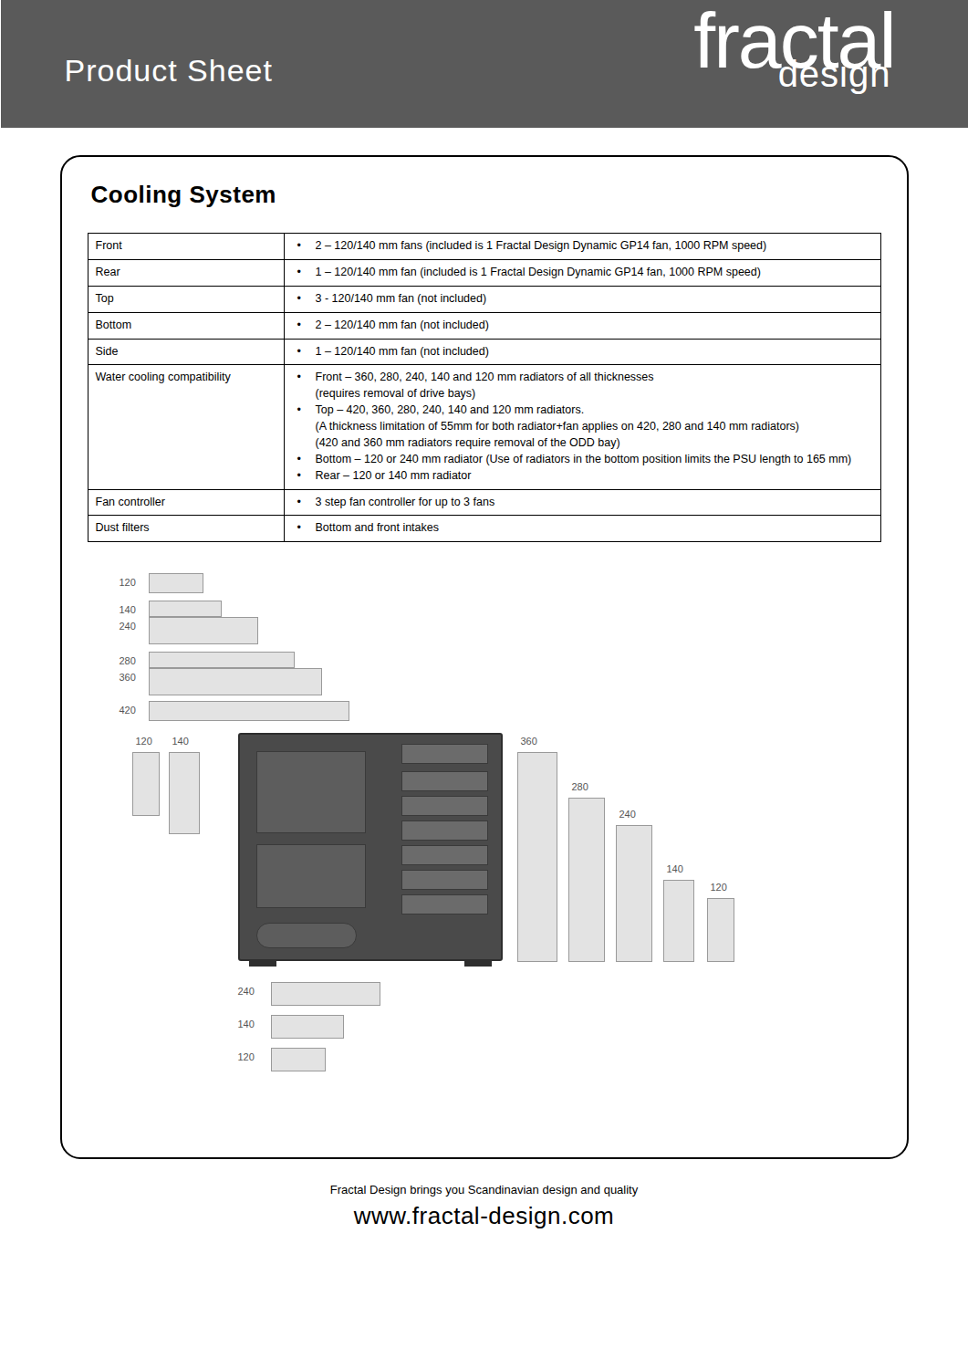Product Sheet
fractal
design
Cooling System
| Front | 2 – 120/140 mm fans (included is 1 Fractal Design Dynamic GP14 fan, 1000 RPM speed) |
| Rear | 1 – 120/140 mm fan (included is 1 Fractal Design Dynamic GP14 fan, 1000 RPM speed) |
| Top | 3 - 120/140 mm fan (not included) |
| Bottom | 2 – 120/140 mm fan (not included) |
| Side | 1 – 120/140 mm fan (not included) |
| Water cooling compatibility | Front – 360, 280, 240, 140 and 120 mm radiators of all thicknesses (requires removal of drive bays) Top – 420, 360, 280, 240, 140 and 120 mm radiators. (A thickness limitation of 55mm for both radiator+fan applies on 420, 280 and 140 mm radiators) (420 and 360 mm radiators require removal of the ODD bay) Bottom – 120 or 240 mm radiator (Use of radiators in the bottom position limits the PSU length to 165 mm) Rear – 120 or 140 mm radiator |
| Fan controller | 3 step fan controller for up to 3 fans |
| Dust filters | Bottom and front intakes |
120
140
240
280
360
420
120
140
360
280
240
140
120
240
140
120
Fractal Design brings you Scandinavian design and quality
www.fractal-design.com